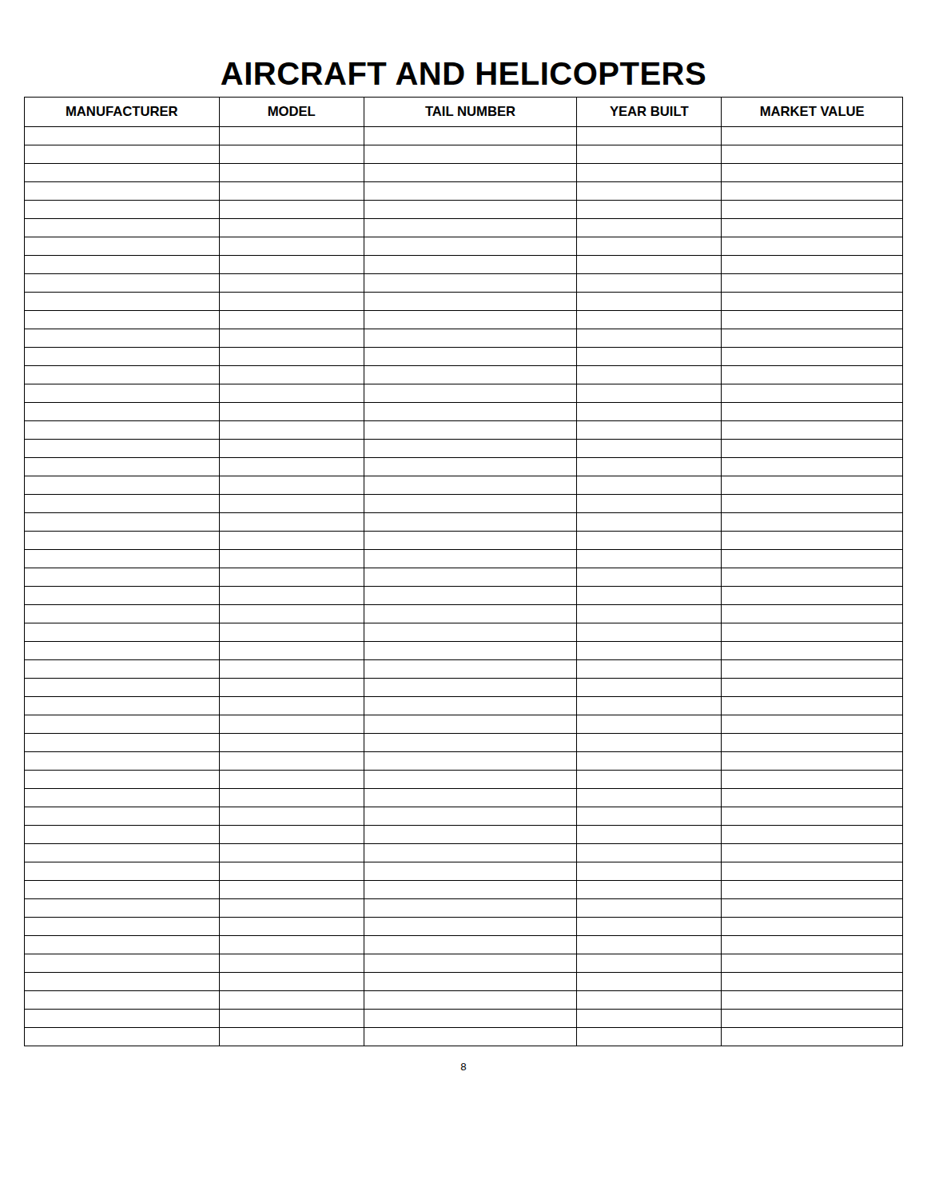AIRCRAFT AND HELICOPTERS
| MANUFACTURER | MODEL | TAIL NUMBER | YEAR BUILT | MARKET VALUE |
| --- | --- | --- | --- | --- |
8